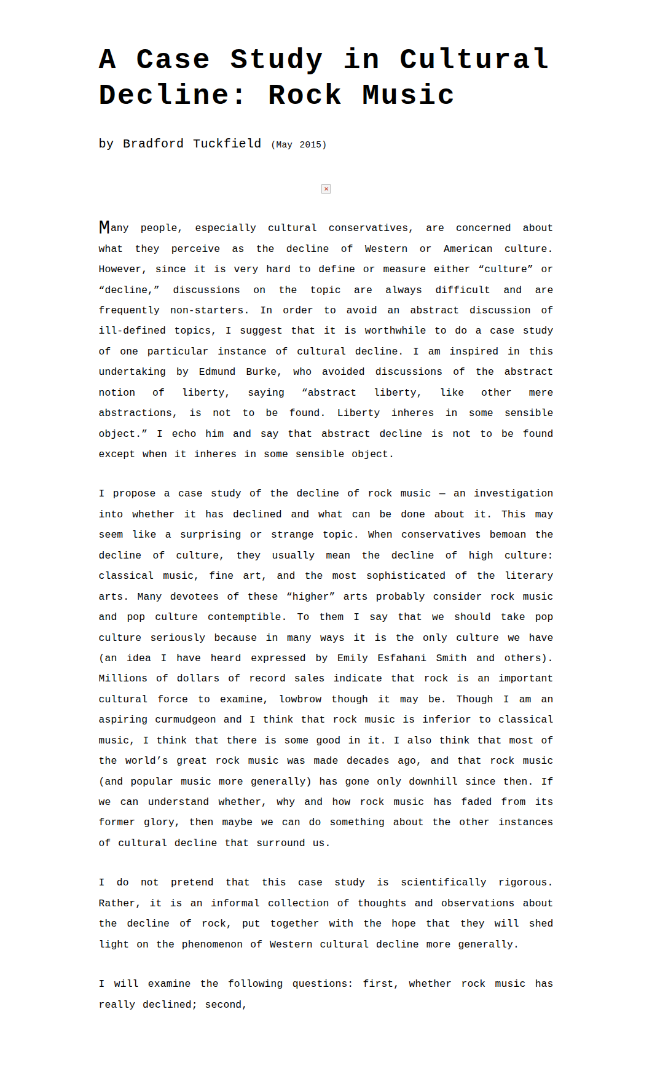A Case Study in Cultural Decline: Rock Music
by Bradford Tuckfield (May 2015)
✕
Many people, especially cultural conservatives, are concerned about what they perceive as the decline of Western or American culture. However, since it is very hard to define or measure either “culture” or “decline,” discussions on the topic are always difficult and are frequently non-starters. In order to avoid an abstract discussion of ill-defined topics, I suggest that it is worthwhile to do a case study of one particular instance of cultural decline. I am inspired in this undertaking by Edmund Burke, who avoided discussions of the abstract notion of liberty, saying “abstract liberty, like other mere abstractions, is not to be found. Liberty inheres in some sensible object.” I echo him and say that abstract decline is not to be found except when it inheres in some sensible object.
I propose a case study of the decline of rock music — an investigation into whether it has declined and what can be done about it. This may seem like a surprising or strange topic. When conservatives bemoan the decline of culture, they usually mean the decline of high culture: classical music, fine art, and the most sophisticated of the literary arts. Many devotees of these “higher” arts probably consider rock music and pop culture contemptible. To them I say that we should take pop culture seriously because in many ways it is the only culture we have (an idea I have heard expressed by Emily Esfahani Smith and others). Millions of dollars of record sales indicate that rock is an important cultural force to examine, lowbrow though it may be. Though I am an aspiring curmudgeon and I think that rock music is inferior to classical music, I think that there is some good in it. I also think that most of the world’s great rock music was made decades ago, and that rock music (and popular music more generally) has gone only downhill since then. If we can understand whether, why and how rock music has faded from its former glory, then maybe we can do something about the other instances of cultural decline that surround us.
I do not pretend that this case study is scientifically rigorous. Rather, it is an informal collection of thoughts and observations about the decline of rock, put together with the hope that they will shed light on the phenomenon of Western cultural decline more generally.
I will examine the following questions: first, whether rock music has really declined; second,